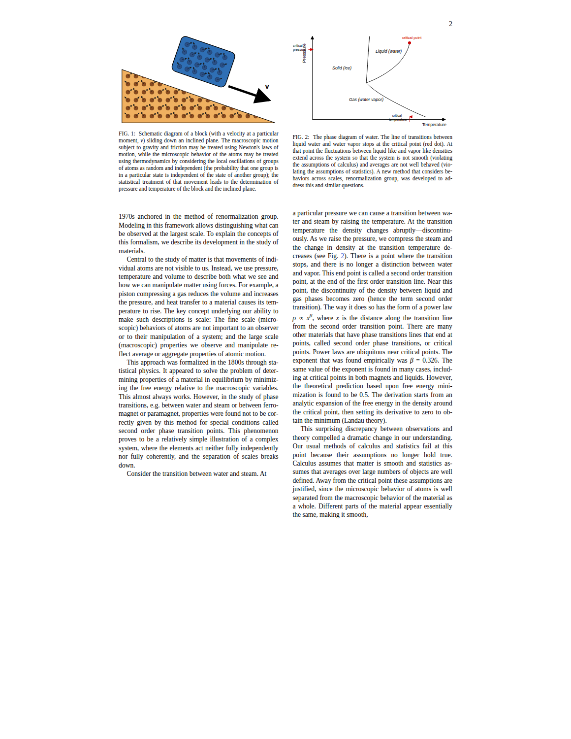2
v
FIG. 1: Schematic diagram of a block (with a velocity at a particular moment, v) sliding down an inclined plane. The macroscopic motion subject to gravity and friction may be treated using Newton's laws of motion, while the microscopic behavior of the atoms may be treated using thermodynamics by considering the local oscillations of groups of atoms as random and independent (the probability that one group is in a particular state is independent of the state of another group); the statistical treatment of that movement leads to the determination of pressure and temperature of the block and the inclined plane.
1970s anchored in the method of renormalization group. Modeling in this framework allows distinguishing what can be observed at the largest scale. To explain the concepts of this formalism, we describe its development in the study of materials.
Central to the study of matter is that movements of individual atoms are not visible to us. Instead, we use pressure, temperature and volume to describe both what we see and how we can manipulate matter using forces. For example, a piston compressing a gas reduces the volume and increases the pressure, and heat transfer to a material causes its temperature to rise. The key concept underlying our ability to make such descriptions is scale: The fine scale (microscopic) behaviors of atoms are not important to an observer or to their manipulation of a system; and the large scale (macroscopic) properties we observe and manipulate reflect average or aggregate properties of atomic motion.
This approach was formalized in the 1800s through statistical physics. It appeared to solve the problem of determining properties of a material in equilibrium by minimizing the free energy relative to the macroscopic variables. This almost always works. However, in the study of phase transitions, e.g. between water and steam or between ferromagnet or paramagnet, properties were found not to be correctly given by this method for special conditions called second order phase transition points. This phenomenon proves to be a relatively simple illustration of a complex system, where the elements act neither fully independently nor fully coherently, and the separation of scales breaks down.
Consider the transition between water and steam. At
Presssure Temperature critical point critical pressure critical temperature Solid (ice) Liquid (water) Gas (water vapor)
FIG. 2: The phase diagram of water. The line of transitions between liquid water and water vapor stops at the critical point (red dot). At that point the fluctuations between liquid-like and vapor-like densities extend across the system so that the system is not smooth (violating the assumptions of calculus) and averages are not well behaved (violating the assumptions of statistics). A new method that considers behaviors across scales, renormalization group, was developed to address this and similar questions.
a particular pressure we can cause a transition between water and steam by raising the temperature. At the transition temperature the density changes abruptly—discontinuously. As we raise the pressure, we compress the steam and the change in density at the transition temperature decreases (see Fig. 2). There is a point where the transition stops, and there is no longer a distinction between water and vapor. This end point is called a second order transition point, at the end of the first order transition line. Near this point, the discontinuity of the density between liquid and gas phases becomes zero (hence the term second order transition). The way it does so has the form of a power law ρ ∝ xβ, where x is the distance along the transition line from the second order transition point. There are many other materials that have phase transitions lines that end at points, called second order phase transitions, or critical points. Power laws are ubiquitous near critical points. The exponent that was found empirically was β = 0.326. The same value of the exponent is found in many cases, including at critical points in both magnets and liquids. However, the theoretical prediction based upon free energy minimization is found to be 0.5. The derivation starts from an analytic expansion of the free energy in the density around the critical point, then setting its derivative to zero to obtain the minimum (Landau theory).
This surprising discrepancy between observations and theory compelled a dramatic change in our understanding. Our usual methods of calculus and statistics fail at this point because their assumptions no longer hold true. Calculus assumes that matter is smooth and statistics assumes that averages over large numbers of objects are well defined. Away from the critical point these assumptions are justified, since the microscopic behavior of atoms is well separated from the macroscopic behavior of the material as a whole. Different parts of the material appear essentially the same, making it smooth,